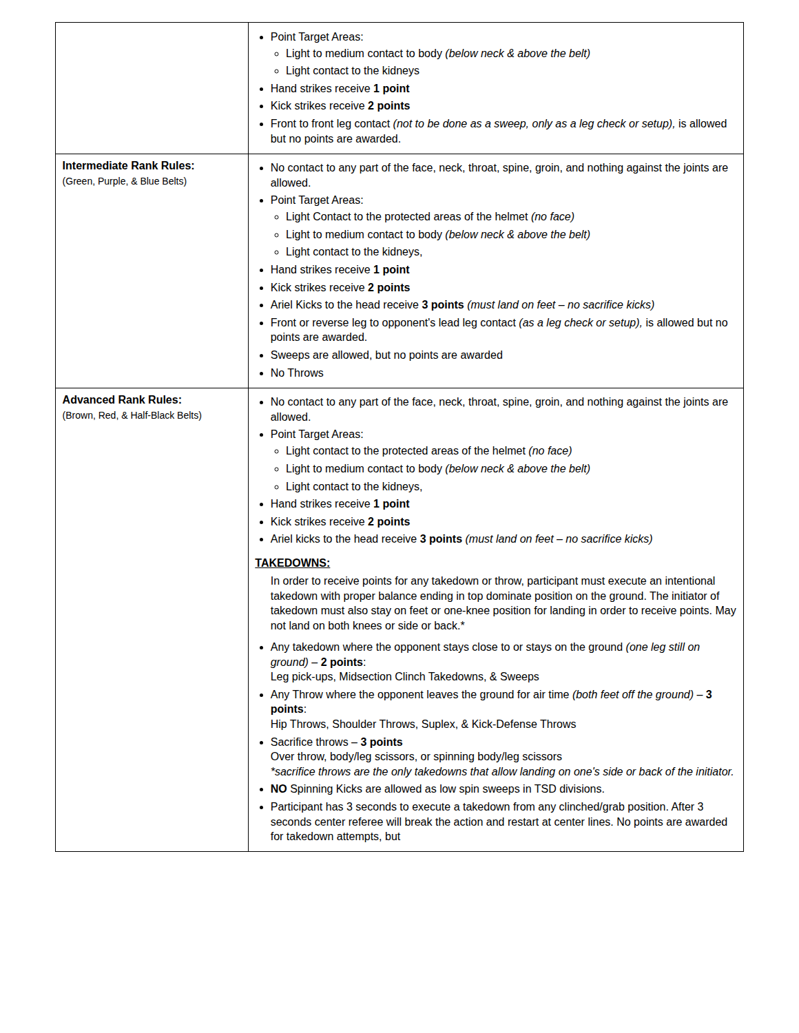| | Point Target Areas: Light to medium contact to body (below neck & above the belt) Light contact to the kidneys Hand strikes receive 1 point Kick strikes receive 2 points Front to front leg contact (not to be done as a sweep, only as a leg check or setup), is allowed but no points are awarded. |
| Intermediate Rank Rules: (Green, Purple, & Blue Belts) | No contact to any part of the face, neck, throat, spine, groin, and nothing against the joints are allowed. Point Target Areas: Light Contact to the protected areas of the helmet (no face) Light to medium contact to body (below neck & above the belt) Light contact to the kidneys, Hand strikes receive 1 point Kick strikes receive 2 points Ariel Kicks to the head receive 3 points (must land on feet – no sacrifice kicks) Front or reverse leg to opponent's lead leg contact (as a leg check or setup), is allowed but no points are awarded. Sweeps are allowed, but no points are awarded No Throws |
| Advanced Rank Rules: (Brown, Red, & Half-Black Belts) | No contact to any part of the face, neck, throat, spine, groin, and nothing against the joints are allowed. Point Target Areas: Light contact to the protected areas of the helmet (no face) Light to medium contact to body (below neck & above the belt) Light contact to the kidneys, Hand strikes receive 1 point Kick strikes receive 2 points Ariel kicks to the head receive 3 points (must land on feet – no sacrifice kicks) TAKEDOWNS: In order to receive points for any takedown or throw, participant must execute an intentional takedown with proper balance ending in top dominate position on the ground. The initiator of takedown must also stay on feet or one-knee position for landing in order to receive points. May not land on both knees or side or back.* Any takedown where the opponent stays close to or stays on the ground (one leg still on ground) – 2 points : Leg pick-ups, Midsection Clinch Takedowns, & Sweeps Any Throw where the opponent leaves the ground for air time (both feet off the ground) – 3 points : Hip Throws, Shoulder Throws, Suplex, & Kick-Defense Throws Sacrifice throws – 3 points Over throw, body/leg scissors, or spinning body/leg scissors *sacrifice throws are the only takedowns that allow landing on one's side or back of the initiator. NO Spinning Kicks are allowed as low spin sweeps in TSD divisions. Participant has 3 seconds to execute a takedown from any clinched/grab position. After 3 seconds center referee will break the action and restart at center lines. No points are awarded for takedown attempts, but |